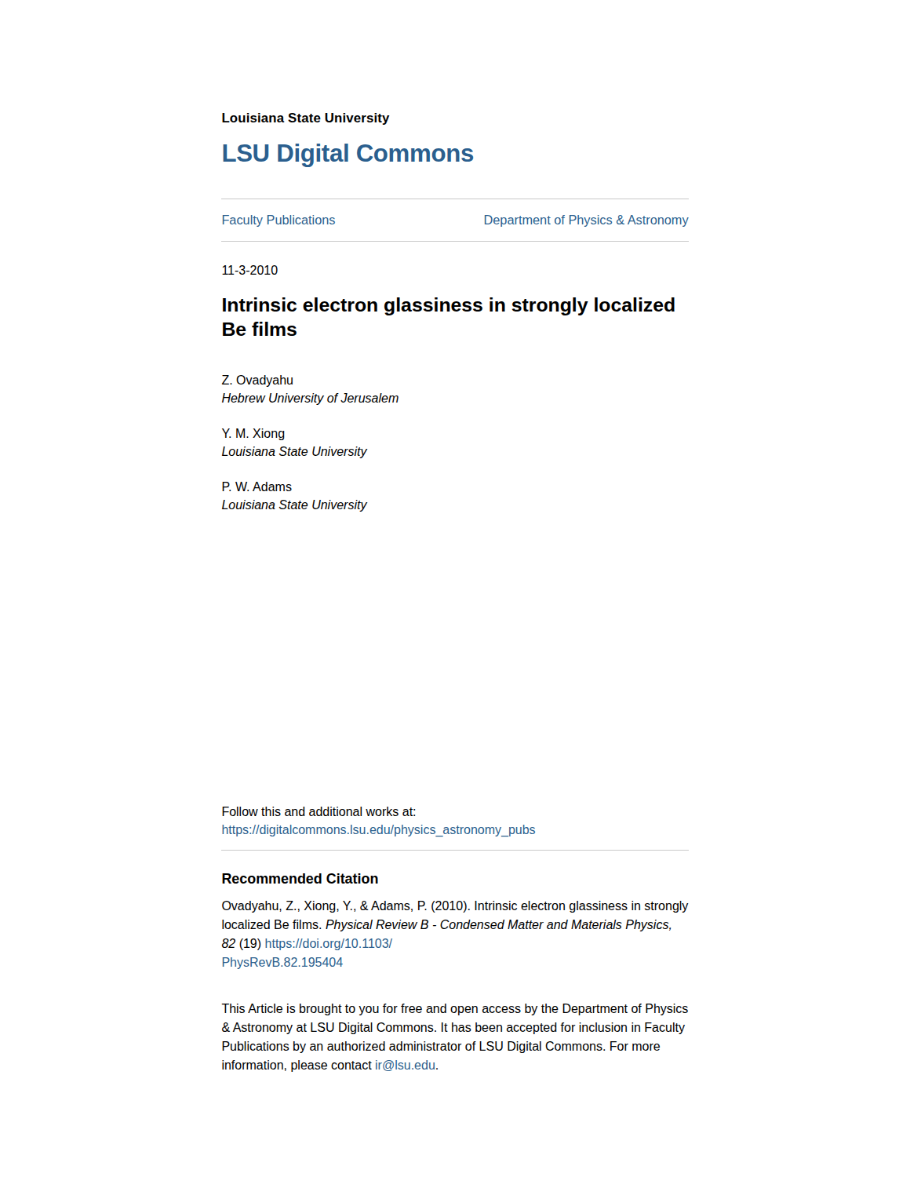Louisiana State University
LSU Digital Commons
Faculty Publications Department of Physics & Astronomy
11-3-2010
Intrinsic electron glassiness in strongly localized Be films
Z. Ovadyahu
Hebrew University of Jerusalem
Y. M. Xiong
Louisiana State University
P. W. Adams
Louisiana State University
Follow this and additional works at: https://digitalcommons.lsu.edu/physics_astronomy_pubs
Recommended Citation
Ovadyahu, Z., Xiong, Y., & Adams, P. (2010). Intrinsic electron glassiness in strongly localized Be films. Physical Review B - Condensed Matter and Materials Physics, 82 (19) https://doi.org/10.1103/
PhysRevB.82.195404
This Article is brought to you for free and open access by the Department of Physics & Astronomy at LSU Digital Commons. It has been accepted for inclusion in Faculty Publications by an authorized administrator of LSU Digital Commons. For more information, please contact ir@lsu.edu.